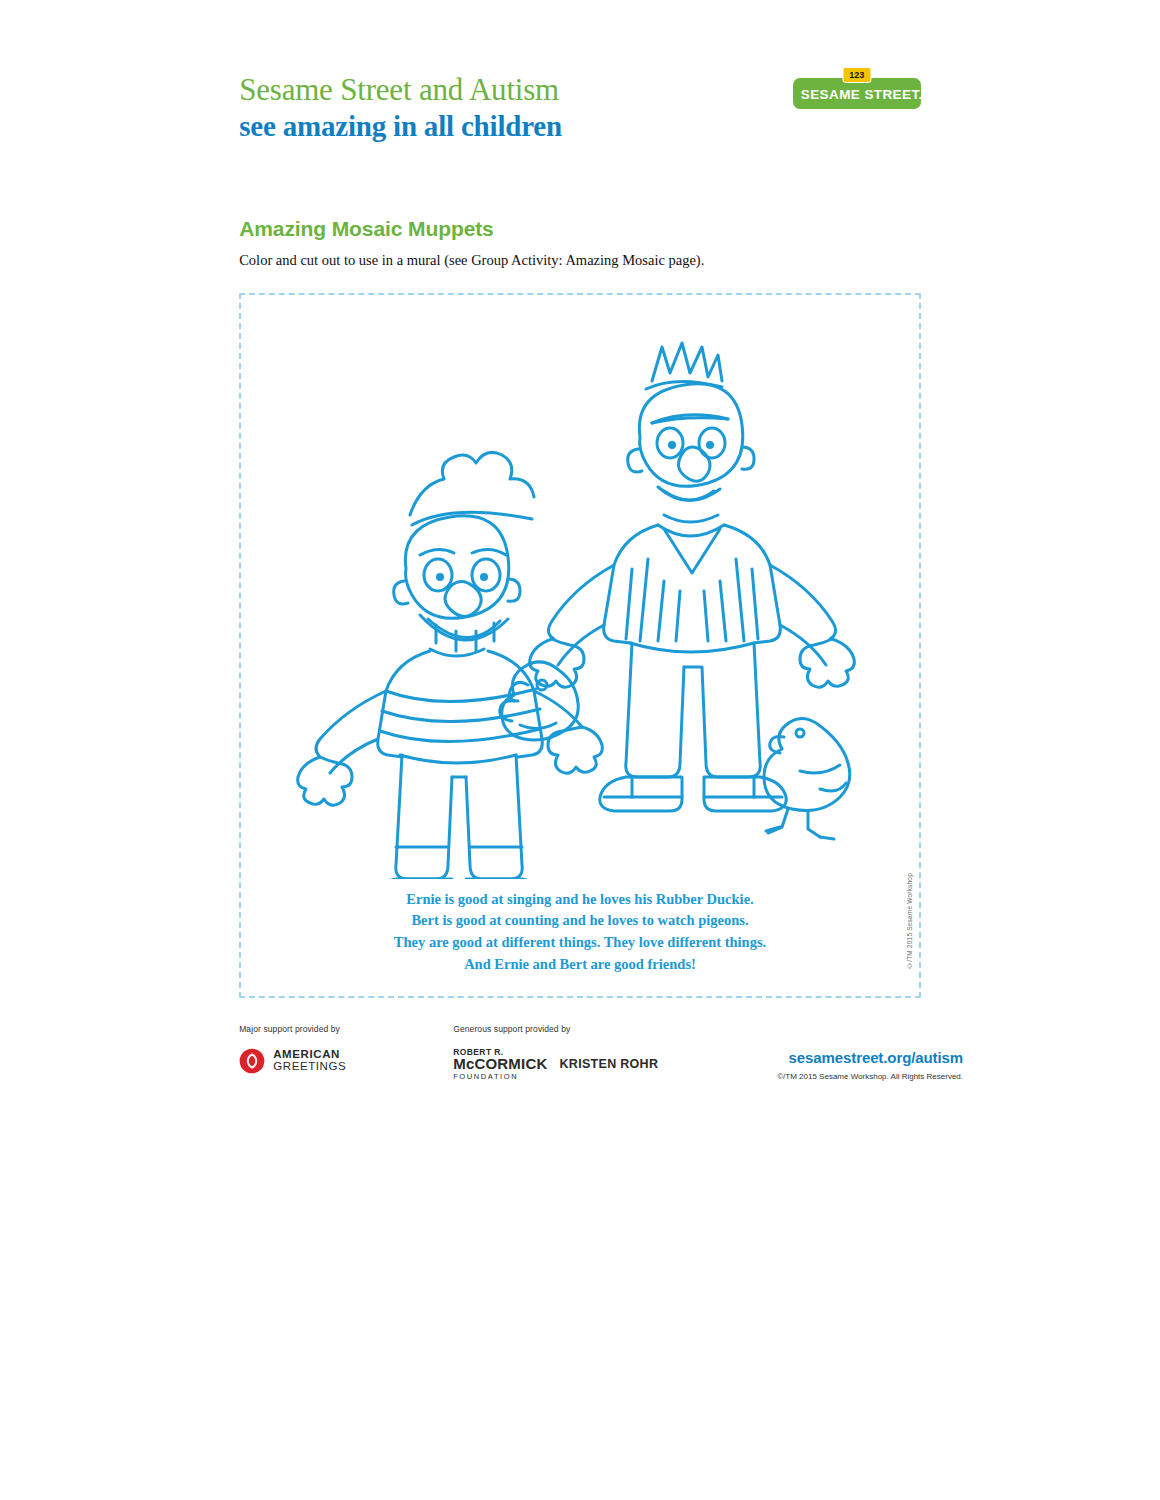Sesame Street and Autism
see amazing in all children
123
SESAME STREET.
Amazing Mosaic Muppets
Color and cut out to use in a mural (see Group Activity: Amazing Mosaic page).
Coloring page line art of Ernie and Bert Outline drawing of Ernie holding his Rubber Duckie standing next to Bert, with a pigeon at Bert's feet.
Ernie is good at singing and he loves his Rubber Duckie. Bert is good at counting and he loves to watch pigeons. They are good at different things. They love different things. And Ernie and Bert are good friends!
©/TM 2015 Sesame Workshop
Major support provided by
AMERICAN GREETINGS
Generous support provided by
ROBERT R.
McCORMICK
FOUNDATION
KRISTEN ROHR
sesamestreet.org/autism
©/TM 2015 Sesame Workshop. All Rights Reserved.